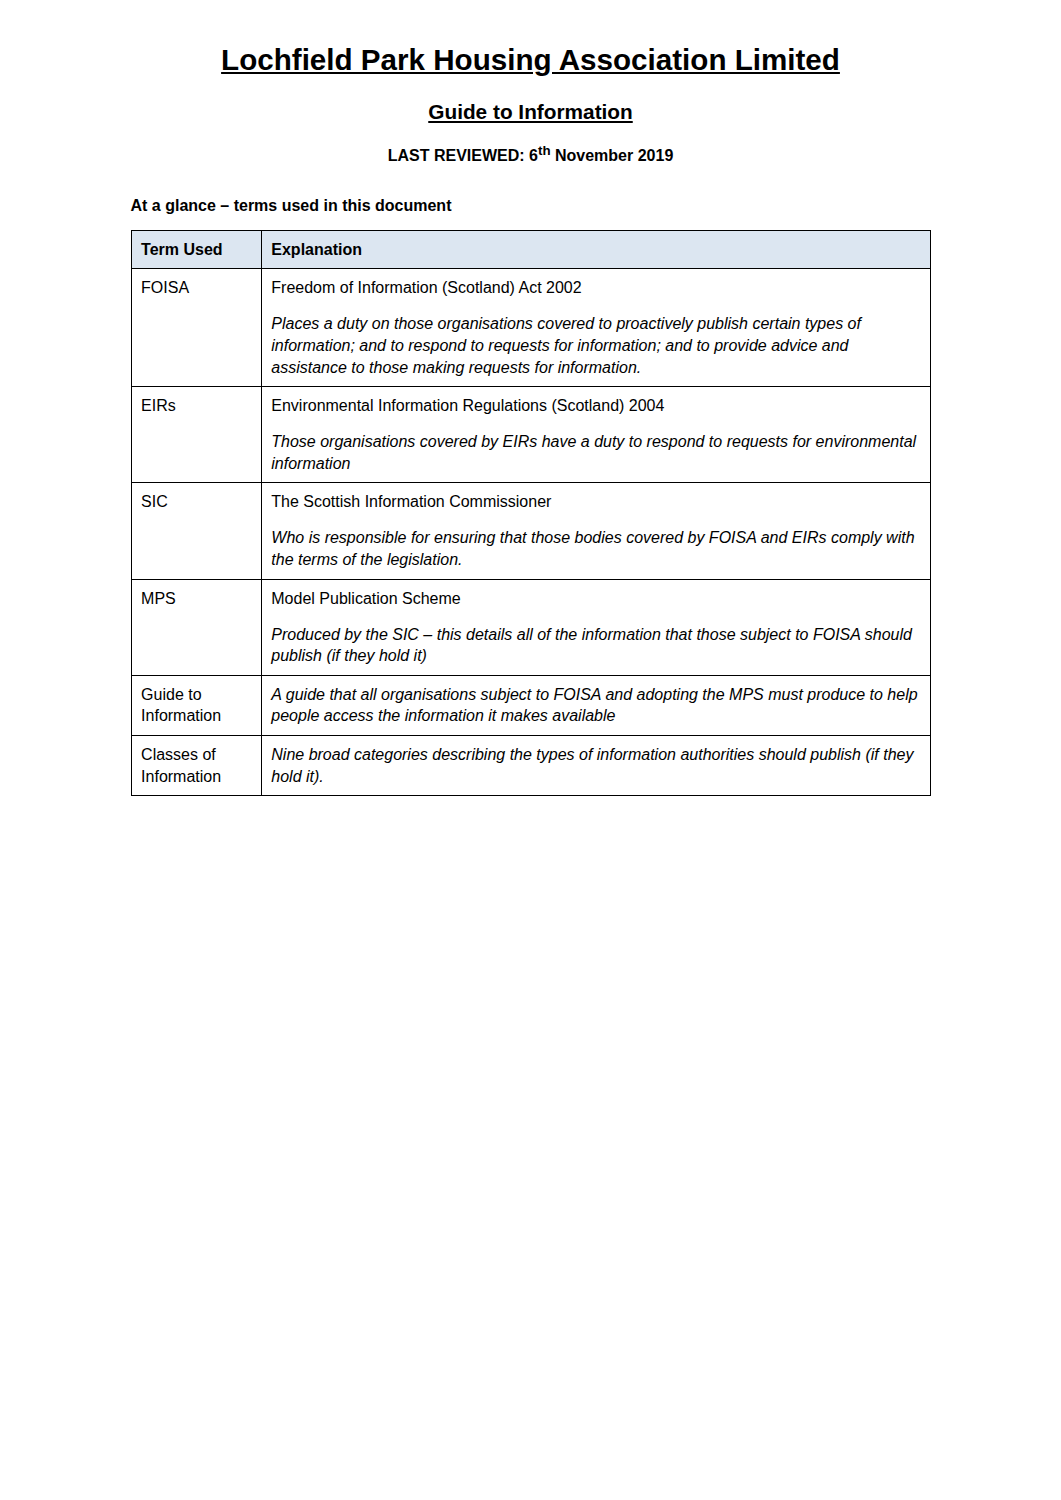Lochfield Park Housing Association Limited
Guide to Information
LAST REVIEWED: 6th November 2019
At a glance – terms used in this document
| Term Used | Explanation |
| --- | --- |
| FOISA | Freedom of Information (Scotland) Act 2002 Places a duty on those organisations covered to proactively publish certain types of information; and to respond to requests for information; and to provide advice and assistance to those making requests for information. |
| EIRs | Environmental Information Regulations (Scotland) 2004 Those organisations covered by EIRs have a duty to respond to requests for environmental information |
| SIC | The Scottish Information Commissioner Who is responsible for ensuring that those bodies covered by FOISA and EIRs comply with the terms of the legislation. |
| MPS | Model Publication Scheme Produced by the SIC – this details all of the information that those subject to FOISA should publish (if they hold it) |
| Guide to Information | A guide that all organisations subject to FOISA and adopting the MPS must produce to help people access the information it makes available |
| Classes of Information | Nine broad categories describing the types of information authorities should publish (if they hold it). |